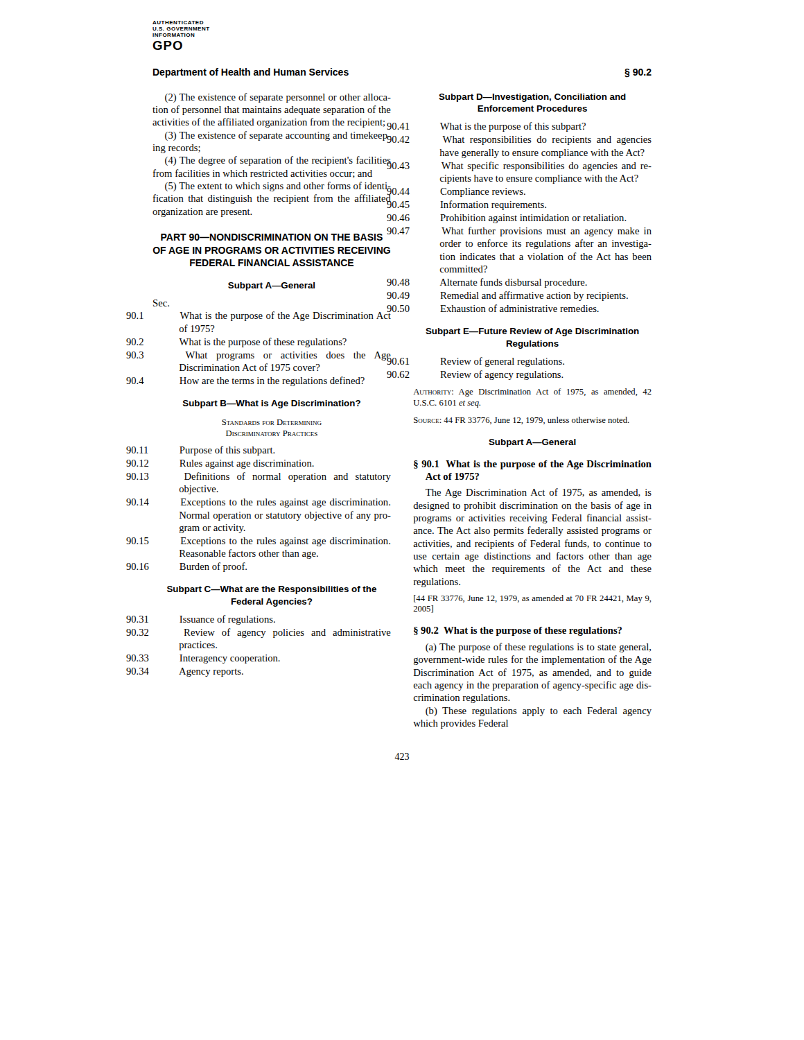AUTHENTICATED
U.S. GOVERNMENT
INFORMATION
GPO
Department of Health and Human Services § 90.2
(2) The existence of separate personnel or other allocation of personnel that maintains adequate separation of the activities of the affiliated organization from the recipient;
(3) The existence of separate accounting and timekeeping records;
(4) The degree of separation of the recipient's facilities from facilities in which restricted activities occur; and
(5) The extent to which signs and other forms of identification that distinguish the recipient from the affiliated organization are present.
PART 90—NONDISCRIMINATION ON THE BASIS OF AGE IN PROGRAMS OR ACTIVITIES RECEIVING FEDERAL FINANCIAL ASSISTANCE
Subpart A—General
Sec.
90.1 What is the purpose of the Age Discrimination Act of 1975?
90.2 What is the purpose of these regulations?
90.3 What programs or activities does the Age Discrimination Act of 1975 cover?
90.4 How are the terms in the regulations defined?
Subpart B—What is Age Discrimination?
Standards for Determining
Discriminatory Practices
90.11 Purpose of this subpart.
90.12 Rules against age discrimination.
90.13 Definitions of normal operation and statutory objective.
90.14 Exceptions to the rules against age discrimination. Normal operation or statutory objective of any program or activity.
90.15 Exceptions to the rules against age discrimination. Reasonable factors other than age.
90.16 Burden of proof.
Subpart C—What are the Responsibilities of the Federal Agencies?
90.31 Issuance of regulations.
90.32 Review of agency policies and administrative practices.
90.33 Interagency cooperation.
90.34 Agency reports.
Subpart D—Investigation, Conciliation and Enforcement Procedures
90.41 What is the purpose of this subpart?
90.42 What responsibilities do recipients and agencies have generally to ensure compliance with the Act?
90.43 What specific responsibilities do agencies and recipients have to ensure compliance with the Act?
90.44 Compliance reviews.
90.45 Information requirements.
90.46 Prohibition against intimidation or retaliation.
90.47 What further provisions must an agency make in order to enforce its regulations after an investigation indicates that a violation of the Act has been committed?
90.48 Alternate funds disbursal procedure.
90.49 Remedial and affirmative action by recipients.
90.50 Exhaustion of administrative remedies.
Subpart E—Future Review of Age Discrimination Regulations
90.61 Review of general regulations.
90.62 Review of agency regulations.
Authority: Age Discrimination Act of 1975, as amended, 42 U.S.C. 6101 et seq.
Source: 44 FR 33776, June 12, 1979, unless otherwise noted.
Subpart A—General
§ 90.1 What is the purpose of the Age Discrimination Act of 1975?
The Age Discrimination Act of 1975, as amended, is designed to prohibit discrimination on the basis of age in programs or activities receiving Federal financial assistance. The Act also permits federally assisted programs or activities, and recipients of Federal funds, to continue to use certain age distinctions and factors other than age which meet the requirements of the Act and these regulations.
[44 FR 33776, June 12, 1979, as amended at 70 FR 24421, May 9, 2005]
§ 90.2 What is the purpose of these regulations?
(a) The purpose of these regulations is to state general, government-wide rules for the implementation of the Age Discrimination Act of 1975, as amended, and to guide each agency in the preparation of agency-specific age discrimination regulations.
(b) These regulations apply to each Federal agency which provides Federal
423